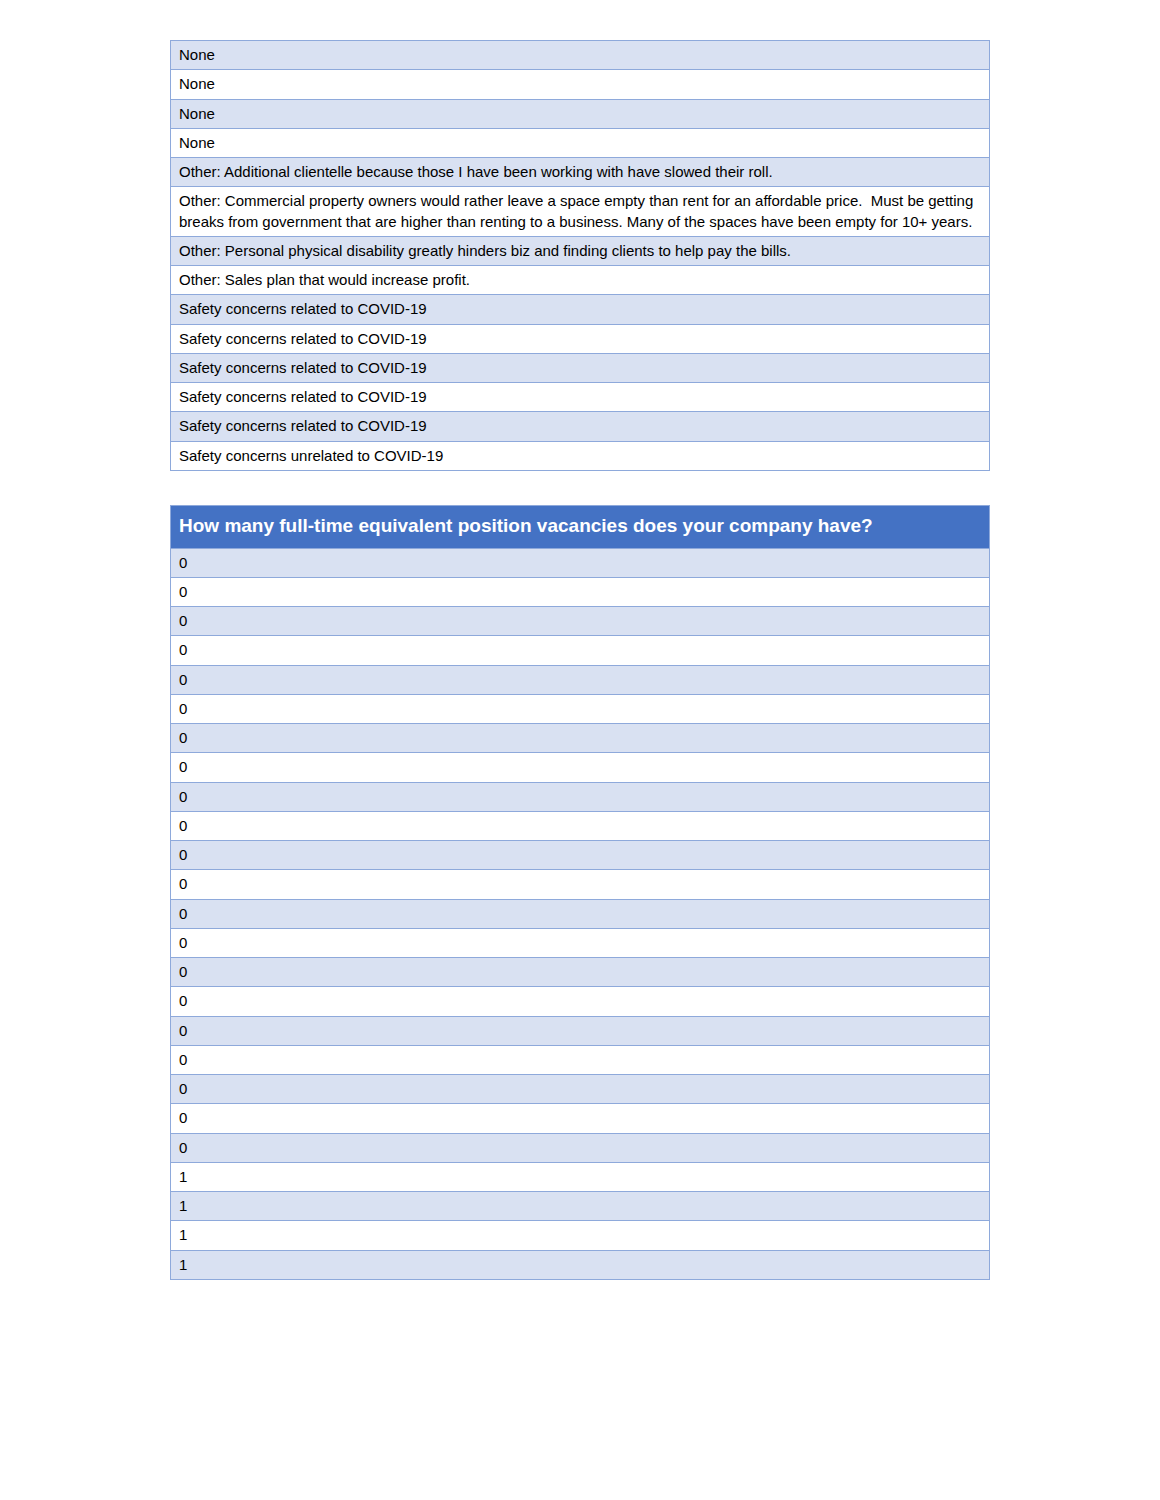| None |
| None |
| None |
| None |
| Other: Additional clientelle because those I have been working with have slowed their roll. |
| Other: Commercial property owners would rather leave a space empty than rent for an affordable price. Must be getting breaks from government that are higher than renting to a business. Many of the spaces have been empty for 10+ years. |
| Other: Personal physical disability greatly hinders biz and finding clients to help pay the bills. |
| Other: Sales plan that would increase profit. |
| Safety concerns related to COVID-19 |
| Safety concerns related to COVID-19 |
| Safety concerns related to COVID-19 |
| Safety concerns related to COVID-19 |
| Safety concerns related to COVID-19 |
| Safety concerns unrelated to COVID-19 |
| How many full-time equivalent position vacancies does your company have? |
| --- |
| 0 |
| 0 |
| 0 |
| 0 |
| 0 |
| 0 |
| 0 |
| 0 |
| 0 |
| 0 |
| 0 |
| 0 |
| 0 |
| 0 |
| 0 |
| 0 |
| 0 |
| 0 |
| 0 |
| 0 |
| 0 |
| 1 |
| 1 |
| 1 |
| 1 |